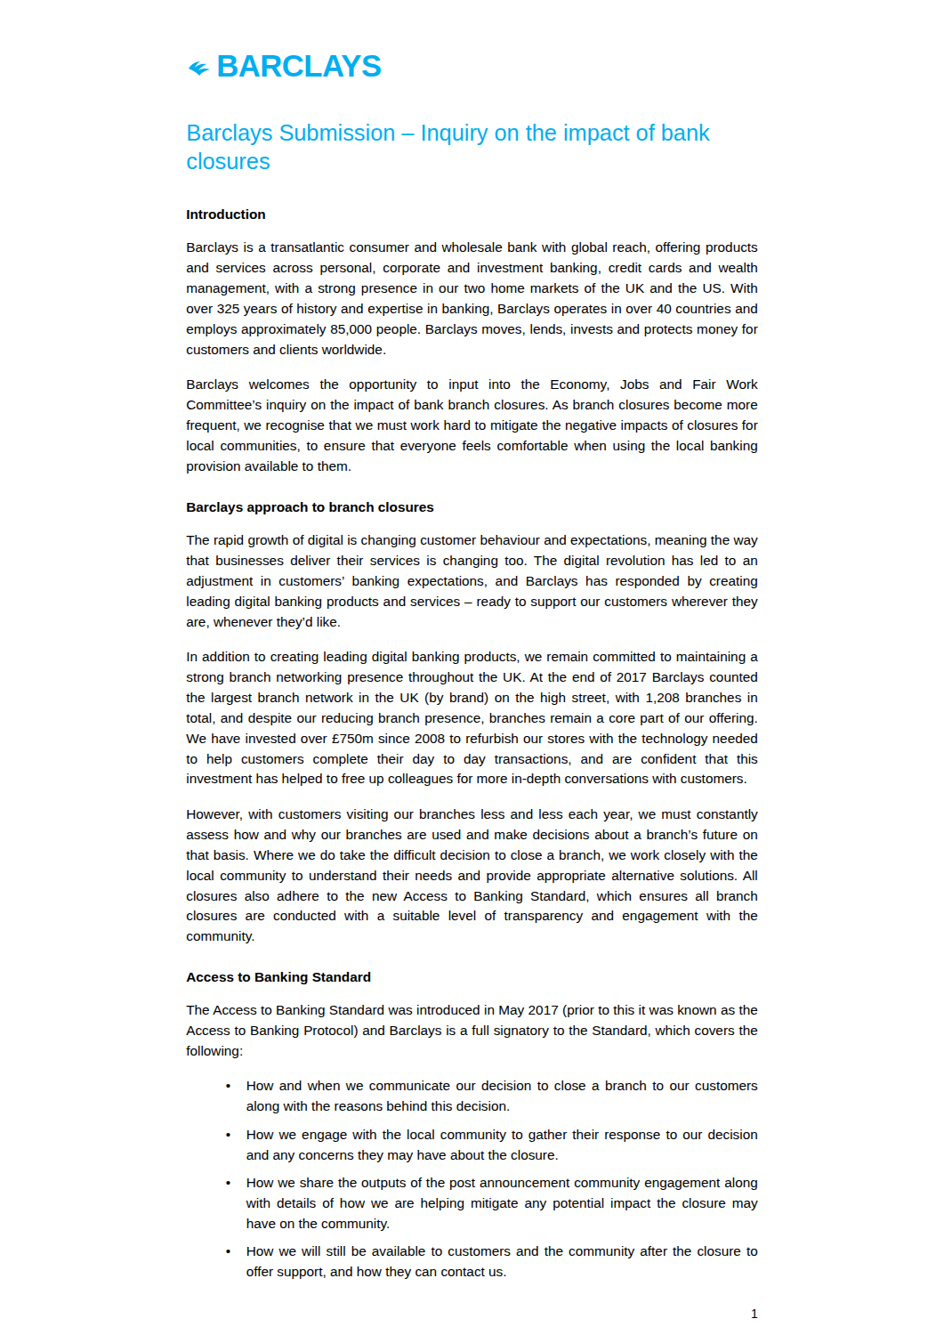BARCLAYS
Barclays Submission – Inquiry on the impact of bank closures
Introduction
Barclays is a transatlantic consumer and wholesale bank with global reach, offering products and services across personal, corporate and investment banking, credit cards and wealth management, with a strong presence in our two home markets of the UK and the US. With over 325 years of history and expertise in banking, Barclays operates in over 40 countries and employs approximately 85,000 people. Barclays moves, lends, invests and protects money for customers and clients worldwide.
Barclays welcomes the opportunity to input into the Economy, Jobs and Fair Work Committee’s inquiry on the impact of bank branch closures. As branch closures become more frequent, we recognise that we must work hard to mitigate the negative impacts of closures for local communities, to ensure that everyone feels comfortable when using the local banking provision available to them.
Barclays approach to branch closures
The rapid growth of digital is changing customer behaviour and expectations, meaning the way that businesses deliver their services is changing too. The digital revolution has led to an adjustment in customers’ banking expectations, and Barclays has responded by creating leading digital banking products and services – ready to support our customers wherever they are, whenever they’d like.
In addition to creating leading digital banking products, we remain committed to maintaining a strong branch networking presence throughout the UK. At the end of 2017 Barclays counted the largest branch network in the UK (by brand) on the high street, with 1,208 branches in total, and despite our reducing branch presence, branches remain a core part of our offering. We have invested over £750m since 2008 to refurbish our stores with the technology needed to help customers complete their day to day transactions, and are confident that this investment has helped to free up colleagues for more in-depth conversations with customers.
However, with customers visiting our branches less and less each year, we must constantly assess how and why our branches are used and make decisions about a branch’s future on that basis. Where we do take the difficult decision to close a branch, we work closely with the local community to understand their needs and provide appropriate alternative solutions. All closures also adhere to the new Access to Banking Standard, which ensures all branch closures are conducted with a suitable level of transparency and engagement with the community.
Access to Banking Standard
The Access to Banking Standard was introduced in May 2017 (prior to this it was known as the Access to Banking Protocol) and Barclays is a full signatory to the Standard, which covers the following:
How and when we communicate our decision to close a branch to our customers along with the reasons behind this decision.
How we engage with the local community to gather their response to our decision and any concerns they may have about the closure.
How we share the outputs of the post announcement community engagement along with details of how we are helping mitigate any potential impact the closure may have on the community.
How we will still be available to customers and the community after the closure to offer support, and how they can contact us.
1